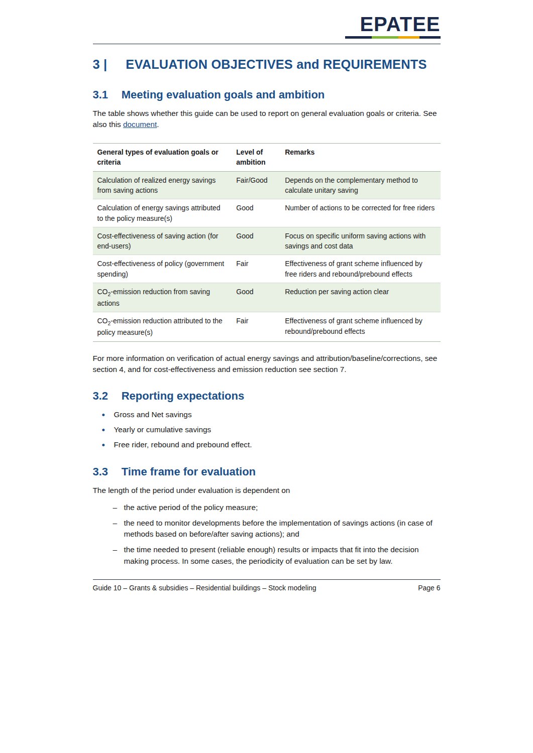EPATEE
3 |EVALUATION OBJECTIVES and REQUIREMENTS
3.1 Meeting evaluation goals and ambition
The table shows whether this guide can be used to report on general evaluation goals or criteria. See also this document.
| General types of evaluation goals or criteria | Level of ambition | Remarks |
| --- | --- | --- |
| Calculation of realized energy savings from saving actions | Fair/Good | Depends on the complementary method to calculate unitary saving |
| Calculation of energy savings attributed to the policy measure(s) | Good | Number of actions to be corrected for free riders |
| Cost-effectiveness of saving action (for end-users) | Good | Focus on specific uniform saving actions with savings and cost data |
| Cost-effectiveness of policy (government spending) | Fair | Effectiveness of grant scheme influenced by free riders and rebound/prebound effects |
| CO 2 -emission reduction from saving actions | Good | Reduction per saving action clear |
| CO 2 -emission reduction attributed to the policy measure(s) | Fair | Effectiveness of grant scheme influenced by rebound/prebound effects |
For more information on verification of actual energy savings and attribution/baseline/corrections, see section 4, and for cost-effectiveness and emission reduction see section 7.
3.2 Reporting expectations
Gross and Net savings
Yearly or cumulative savings
Free rider, rebound and prebound effect.
3.3 Time frame for evaluation
The length of the period under evaluation is dependent on
the active period of the policy measure;
the need to monitor developments before the implementation of savings actions (in case of methods based on before/after saving actions); and
the time needed to present (reliable enough) results or impacts that fit into the decision making process. In some cases, the periodicity of evaluation can be set by law.
Guide 10 – Grants & subsidies – Residential buildings – Stock modeling
Page 6